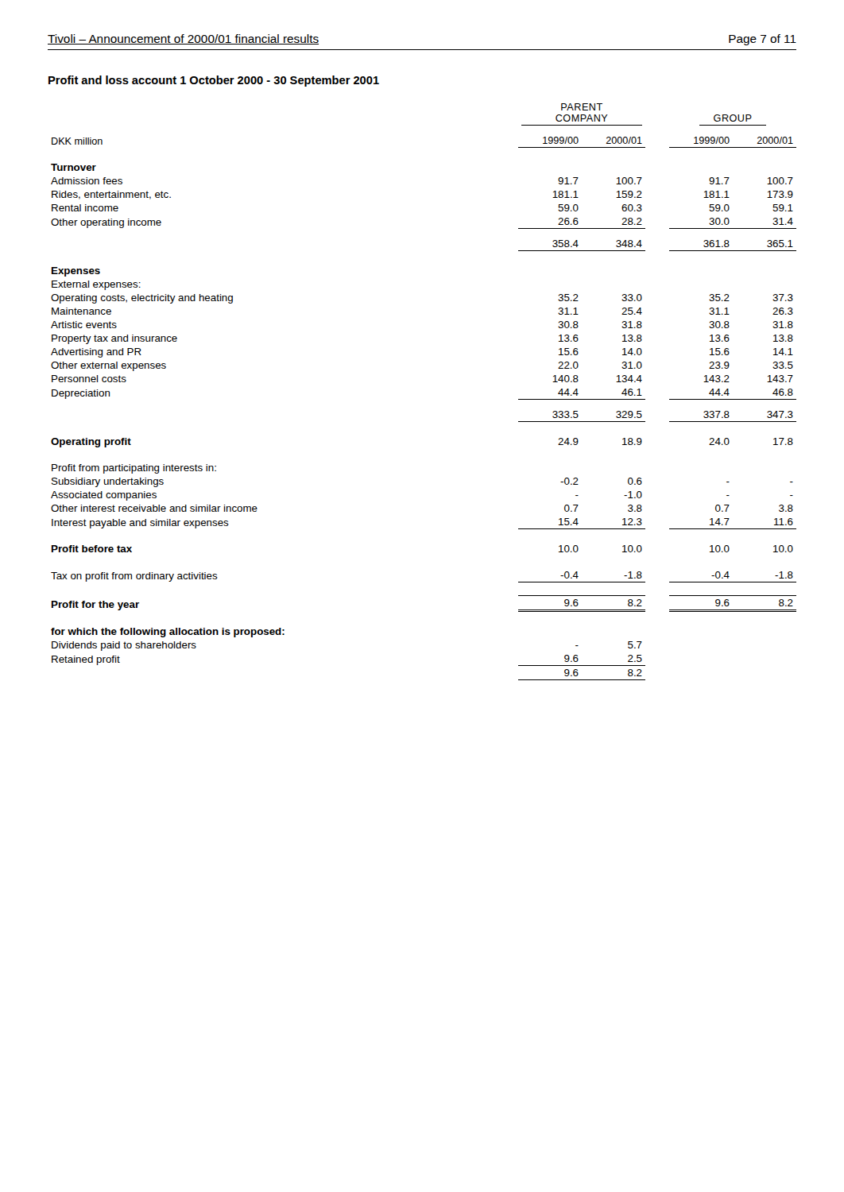Tivoli – Announcement of 2000/01 financial results
Page 7 of 11
Profit and loss account 1 October 2000 - 30 September 2001
| | PARENT COMPANY | | GROUP |
| DKK million | 1999/00 | 2000/01 | | 1999/00 | 2000/01 |
| Turnover | | | | | |
| Admission fees | 91.7 | 100.7 | | 91.7 | 100.7 |
| Rides, entertainment, etc. | 181.1 | 159.2 | | 181.1 | 173.9 |
| Rental income | 59.0 | 60.3 | | 59.0 | 59.1 |
| Other operating income | 26.6 | 28.2 | | 30.0 | 31.4 |
| | 358.4 | 348.4 | | 361.8 | 365.1 |
| Expenses | | | | | |
| External expenses: | | | | | |
| Operating costs, electricity and heating | 35.2 | 33.0 | | 35.2 | 37.3 |
| Maintenance | 31.1 | 25.4 | | 31.1 | 26.3 |
| Artistic events | 30.8 | 31.8 | | 30.8 | 31.8 |
| Property tax and insurance | 13.6 | 13.8 | | 13.6 | 13.8 |
| Advertising and PR | 15.6 | 14.0 | | 15.6 | 14.1 |
| Other external expenses | 22.0 | 31.0 | | 23.9 | 33.5 |
| Personnel costs | 140.8 | 134.4 | | 143.2 | 143.7 |
| Depreciation | 44.4 | 46.1 | | 44.4 | 46.8 |
| | 333.5 | 329.5 | | 337.8 | 347.3 |
| Operating profit | 24.9 | 18.9 | | 24.0 | 17.8 |
| Profit from participating interests in: | | | | | |
| Subsidiary undertakings | -0.2 | 0.6 | | - | - |
| Associated companies | - | -1.0 | | - | - |
| Other interest receivable and similar income | 0.7 | 3.8 | | 0.7 | 3.8 |
| Interest payable and similar expenses | 15.4 | 12.3 | | 14.7 | 11.6 |
| Profit before tax | 10.0 | 10.0 | | 10.0 | 10.0 |
| Tax on profit from ordinary activities | -0.4 | -1.8 | | -0.4 | -1.8 |
| Profit for the year | 9.6 | 8.2 | | 9.6 | 8.2 |
| for which the following allocation is proposed: | | | | | |
| Dividends paid to shareholders | - | 5.7 | | | |
| Retained profit | 9.6 | 2.5 | | | |
| | 9.6 | 8.2 | | | |